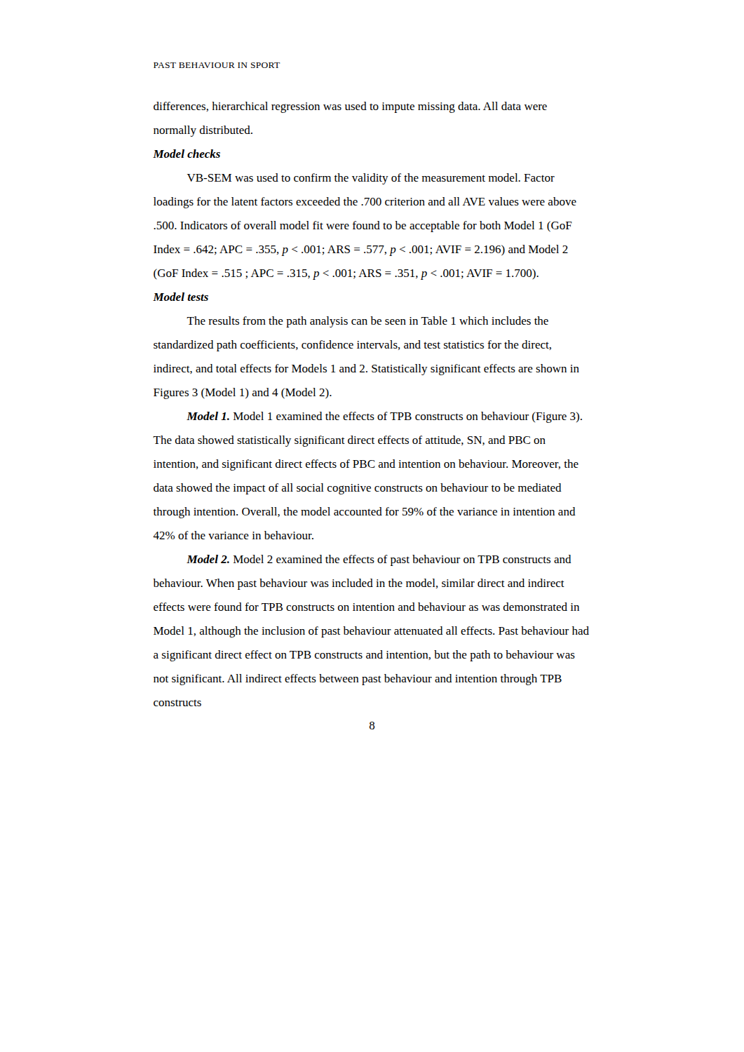PAST BEHAVIOUR IN SPORT
differences, hierarchical regression was used to impute missing data. All data were normally distributed.
Model checks
VB-SEM was used to confirm the validity of the measurement model. Factor loadings for the latent factors exceeded the .700 criterion and all AVE values were above .500. Indicators of overall model fit were found to be acceptable for both Model 1 (GoF Index = .642; APC = .355, p < .001; ARS = .577, p < .001; AVIF = 2.196) and Model 2 (GoF Index = .515 ; APC = .315, p < .001; ARS = .351, p < .001; AVIF = 1.700).
Model tests
The results from the path analysis can be seen in Table 1 which includes the standardized path coefficients, confidence intervals, and test statistics for the direct, indirect, and total effects for Models 1 and 2. Statistically significant effects are shown in Figures 3 (Model 1) and 4 (Model 2).
Model 1. Model 1 examined the effects of TPB constructs on behaviour (Figure 3). The data showed statistically significant direct effects of attitude, SN, and PBC on intention, and significant direct effects of PBC and intention on behaviour. Moreover, the data showed the impact of all social cognitive constructs on behaviour to be mediated through intention. Overall, the model accounted for 59% of the variance in intention and 42% of the variance in behaviour.
Model 2. Model 2 examined the effects of past behaviour on TPB constructs and behaviour. When past behaviour was included in the model, similar direct and indirect effects were found for TPB constructs on intention and behaviour as was demonstrated in Model 1, although the inclusion of past behaviour attenuated all effects. Past behaviour had a significant direct effect on TPB constructs and intention, but the path to behaviour was not significant. All indirect effects between past behaviour and intention through TPB constructs
8